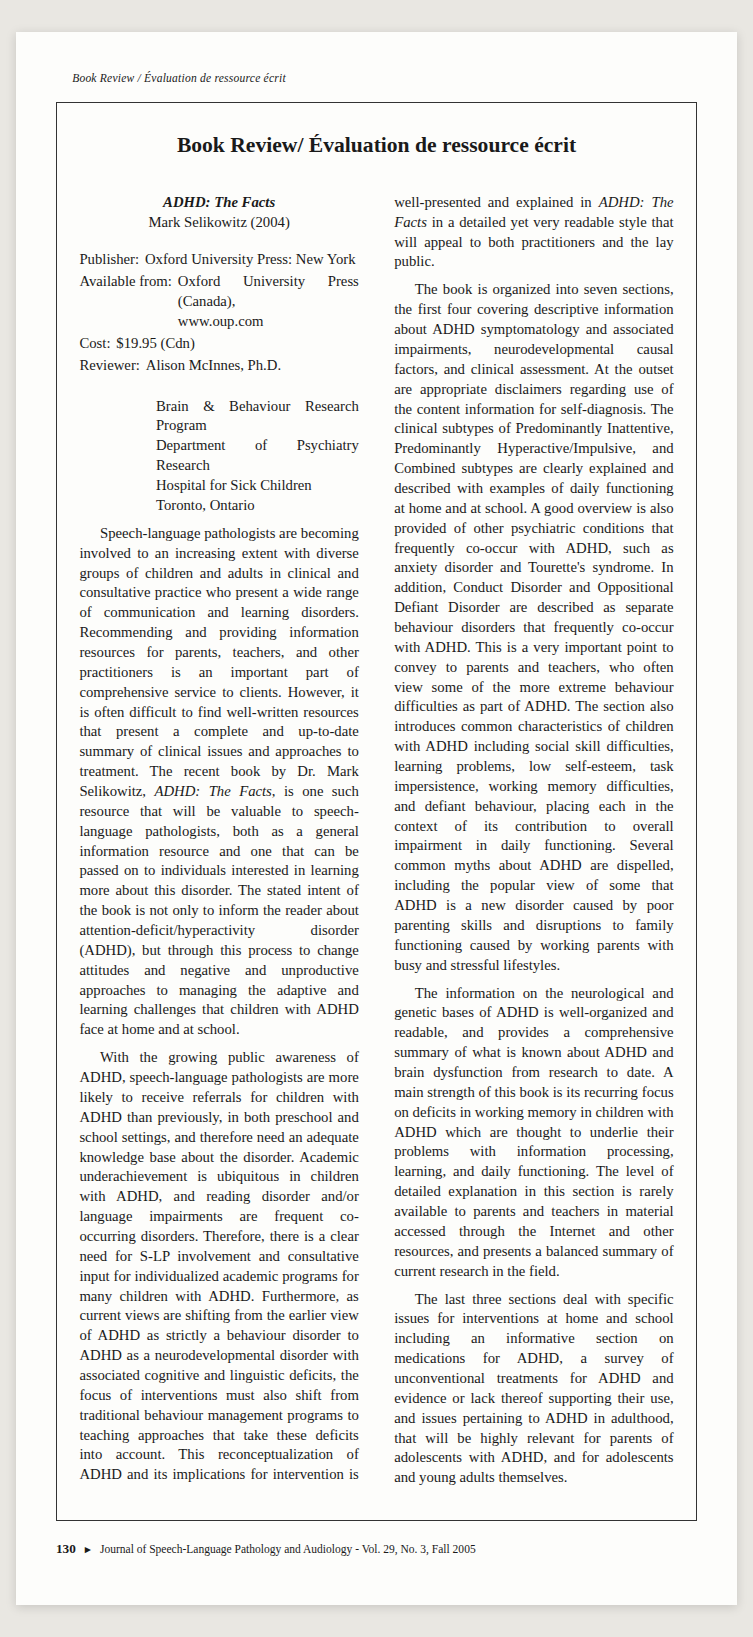Book Review / Évaluation de ressource écrit
Book Review/ Évaluation de ressource écrit
ADHD: The Facts Mark Selikowitz (2004)
Publisher:
Oxford University Press: New York
Available from:
Oxford University Press (Canada),
www.oup.com
Cost:
$19.95 (Cdn)
Reviewer:
Alison McInnes, Ph.D.
Brain & Behaviour Research Program
Department of Psychiatry Research
Hospital for Sick Children
Toronto, Ontario
Speech-language pathologists are becoming involved to an increasing extent with diverse groups of children and adults in clinical and consultative practice who present a wide range of communication and learning disorders. Recommending and providing information resources for parents, teachers, and other practitioners is an important part of comprehensive service to clients. However, it is often difficult to find well-written resources that present a complete and up-to-date summary of clinical issues and approaches to treatment. The recent book by Dr. Mark Selikowitz, ADHD: The Facts, is one such resource that will be valuable to speech-language pathologists, both as a general information resource and one that can be passed on to individuals interested in learning more about this disorder. The stated intent of the book is not only to inform the reader about attention-deficit/hyperactivity disorder (ADHD), but through this process to change attitudes and negative and unproductive approaches to managing the adaptive and learning challenges that children with ADHD face at home and at school.
With the growing public awareness of ADHD, speech-language pathologists are more likely to receive referrals for children with ADHD than previously, in both preschool and school settings, and therefore need an adequate knowledge base about the disorder. Academic underachievement is ubiquitous in children with ADHD, and reading disorder and/or language impairments are frequent co-occurring disorders. Therefore, there is a clear need for S-LP involvement and consultative input for individualized academic programs for many children with ADHD. Furthermore, as current views are shifting from the earlier view of ADHD as strictly a behaviour disorder to ADHD as a neurodevelopmental disorder with associated cognitive and linguistic deficits, the focus of interventions must also shift from traditional behaviour management programs to teaching approaches that take these deficits into account. This reconceptualization of ADHD and its implications for intervention is well-presented and explained in ADHD: The Facts in a detailed yet very readable style that will appeal to both practitioners and the lay public.
The book is organized into seven sections, the first four covering descriptive information about ADHD symptomatology and associated impairments, neurodevelopmental causal factors, and clinical assessment. At the outset are appropriate disclaimers regarding use of the content information for self-diagnosis. The clinical subtypes of Predominantly Inattentive, Predominantly Hyperactive/Impulsive, and Combined subtypes are clearly explained and described with examples of daily functioning at home and at school. A good overview is also provided of other psychiatric conditions that frequently co-occur with ADHD, such as anxiety disorder and Tourette's syndrome. In addition, Conduct Disorder and Oppositional Defiant Disorder are described as separate behaviour disorders that frequently co-occur with ADHD. This is a very important point to convey to parents and teachers, who often view some of the more extreme behaviour difficulties as part of ADHD. The section also introduces common characteristics of children with ADHD including social skill difficulties, learning problems, low self-esteem, task impersistence, working memory difficulties, and defiant behaviour, placing each in the context of its contribution to overall impairment in daily functioning. Several common myths about ADHD are dispelled, including the popular view of some that ADHD is a new disorder caused by poor parenting skills and disruptions to family functioning caused by working parents with busy and stressful lifestyles.
The information on the neurological and genetic bases of ADHD is well-organized and readable, and provides a comprehensive summary of what is known about ADHD and brain dysfunction from research to date. A main strength of this book is its recurring focus on deficits in working memory in children with ADHD which are thought to underlie their problems with information processing, learning, and daily functioning. The level of detailed explanation in this section is rarely available to parents and teachers in material accessed through the Internet and other resources, and presents a balanced summary of current research in the field.
The last three sections deal with specific issues for interventions at home and school including an informative section on medications for ADHD, a survey of unconventional treatments for ADHD and evidence or lack thereof supporting their use, and issues pertaining to ADHD in adulthood, that will be highly relevant for parents of adolescents with ADHD, and for adolescents and young adults themselves.
130► Journal of Speech-Language Pathology and Audiology - Vol. 29, No. 3, Fall 2005